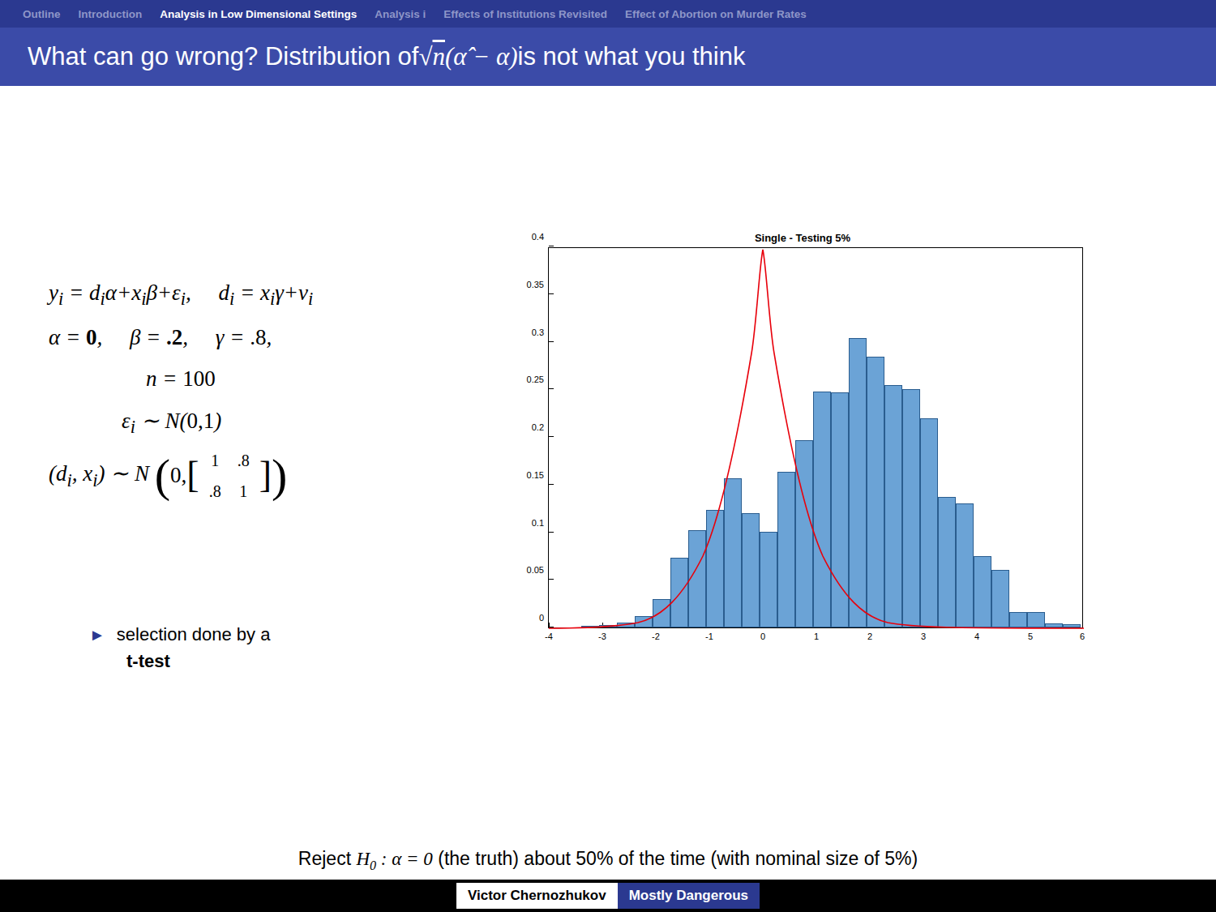Outline Introduction Analysis in Low Dimensional Settings Analysis i Effects of Institutions Revisited Effect of Abortion on Murder Rates
What can go wrong? Distribution of √n(α̂ − α) is not what you think
yi = diα+xiβ+εi, di = xiγ+vi
α = 0, β = .2, γ = .8,
n = 100
εi ∼ N(0,1)
(di, xi) ∼ N ( 0, [
| 1 | .8 |
| .8 | 1 |
] )
►selection done by a
t-test
Single - Testing 5%
0.4
0.35
0.3
0.25
0.2
0.15
0.1
0.05
0
-4
-3
-2
-1
0
1
2
3
4
5
6
Reject H0 : α = 0 (the truth) about 50% of the time (with nominal size of 5%)
Victor Chernozhukov Mostly Dangerous